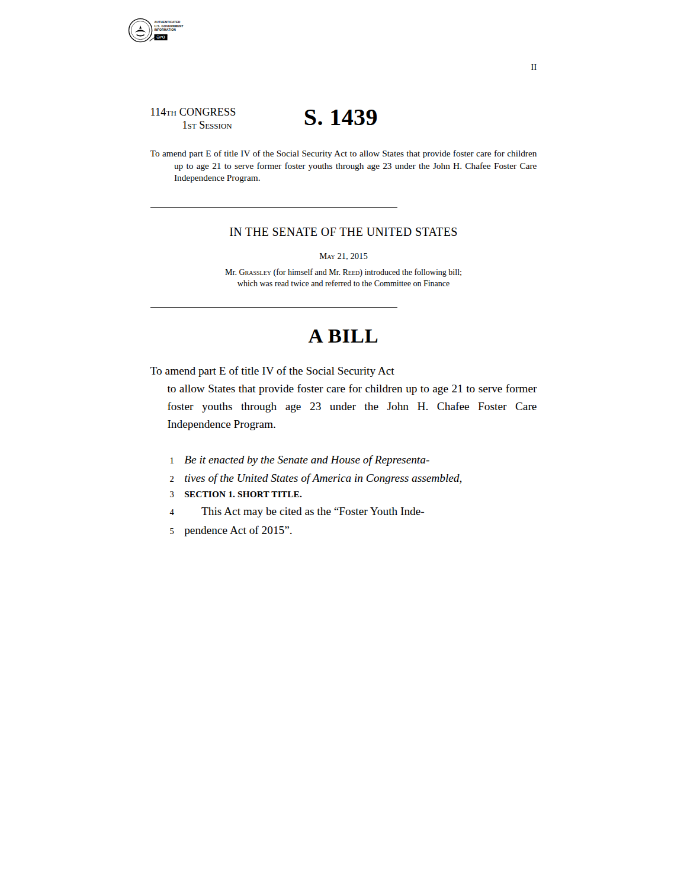AUTHENTICATED U.S. GOVERNMENT INFORMATION GPO
II
114th CONGRESS
1st Session
S. 1439
To amend part E of title IV of the Social Security Act to allow States that provide foster care for children up to age 21 to serve former foster youths through age 23 under the John H. Chafee Foster Care Independence Program.
IN THE SENATE OF THE UNITED STATES
May 21, 2015
Mr. Grassley (for himself and Mr. Reed) introduced the following bill;
which was read twice and referred to the Committee on Finance
A BILL
To amend part E of title IV of the Social Security Act to allow States that provide foster care for children up to age 21 to serve former foster youths through age 23 under the John H. Chafee Foster Care Independence Program.
1
Be it enacted by the Senate and House of Representa-
2
tives of the United States of America in Congress assembled,
3
SECTION 1. SHORT TITLE.
4
This Act may be cited as the “Foster Youth Inde-
5
pendence Act of 2015”.